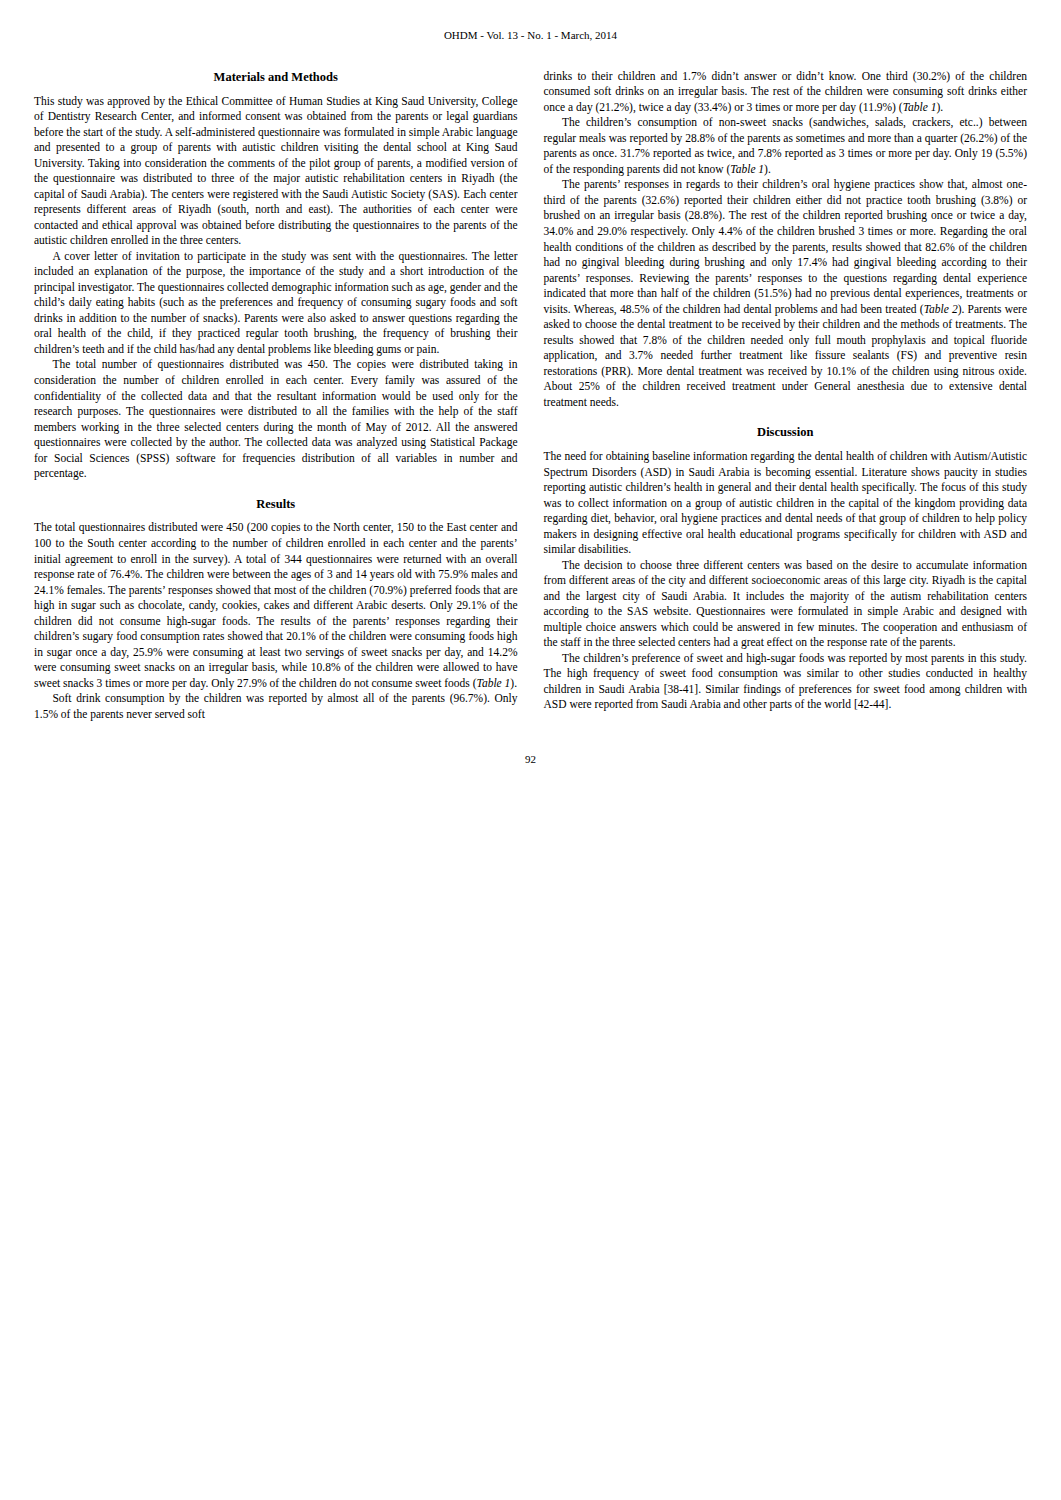OHDM - Vol. 13 - No. 1 - March, 2014
Materials and Methods
This study was approved by the Ethical Committee of Human Studies at King Saud University, College of Dentistry Research Center, and informed consent was obtained from the parents or legal guardians before the start of the study. A self-administered questionnaire was formulated in simple Arabic language and presented to a group of parents with autistic children visiting the dental school at King Saud University. Taking into consideration the comments of the pilot group of parents, a modified version of the questionnaire was distributed to three of the major autistic rehabilitation centers in Riyadh (the capital of Saudi Arabia). The centers were registered with the Saudi Autistic Society (SAS). Each center represents different areas of Riyadh (south, north and east). The authorities of each center were contacted and ethical approval was obtained before distributing the questionnaires to the parents of the autistic children enrolled in the three centers.
A cover letter of invitation to participate in the study was sent with the questionnaires. The letter included an explanation of the purpose, the importance of the study and a short introduction of the principal investigator. The questionnaires collected demographic information such as age, gender and the child’s daily eating habits (such as the preferences and frequency of consuming sugary foods and soft drinks in addition to the number of snacks). Parents were also asked to answer questions regarding the oral health of the child, if they practiced regular tooth brushing, the frequency of brushing their children’s teeth and if the child has/had any dental problems like bleeding gums or pain.
The total number of questionnaires distributed was 450. The copies were distributed taking in consideration the number of children enrolled in each center. Every family was assured of the confidentiality of the collected data and that the resultant information would be used only for the research purposes. The questionnaires were distributed to all the families with the help of the staff members working in the three selected centers during the month of May of 2012. All the answered questionnaires were collected by the author. The collected data was analyzed using Statistical Package for Social Sciences (SPSS) software for frequencies distribution of all variables in number and percentage.
Results
The total questionnaires distributed were 450 (200 copies to the North center, 150 to the East center and 100 to the South center according to the number of children enrolled in each center and the parents’ initial agreement to enroll in the survey). A total of 344 questionnaires were returned with an overall response rate of 76.4%. The children were between the ages of 3 and 14 years old with 75.9% males and 24.1% females. The parents’ responses showed that most of the children (70.9%) preferred foods that are high in sugar such as chocolate, candy, cookies, cakes and different Arabic deserts. Only 29.1% of the children did not consume high-sugar foods. The results of the parents’ responses regarding their children’s sugary food consumption rates showed that 20.1% of the children were consuming foods high in sugar once a day, 25.9% were consuming at least two servings of sweet snacks per day, and 14.2% were consuming sweet snacks on an irregular basis, while 10.8% of the children were allowed to have sweet snacks 3 times or more per day. Only 27.9% of the children do not consume sweet foods (Table 1).
Soft drink consumption by the children was reported by almost all of the parents (96.7%). Only 1.5% of the parents never served soft
drinks to their children and 1.7% didn’t answer or didn’t know. One third (30.2%) of the children consumed soft drinks on an irregular basis. The rest of the children were consuming soft drinks either once a day (21.2%), twice a day (33.4%) or 3 times or more per day (11.9%) (Table 1).
The children’s consumption of non-sweet snacks (sandwiches, salads, crackers, etc..) between regular meals was reported by 28.8% of the parents as sometimes and more than a quarter (26.2%) of the parents as once. 31.7% reported as twice, and 7.8% reported as 3 times or more per day. Only 19 (5.5%) of the responding parents did not know (Table 1).
The parents’ responses in regards to their children’s oral hygiene practices show that, almost one-third of the parents (32.6%) reported their children either did not practice tooth brushing (3.8%) or brushed on an irregular basis (28.8%). The rest of the children reported brushing once or twice a day, 34.0% and 29.0% respectively. Only 4.4% of the children brushed 3 times or more. Regarding the oral health conditions of the children as described by the parents, results showed that 82.6% of the children had no gingival bleeding during brushing and only 17.4% had gingival bleeding according to their parents’ responses. Reviewing the parents’ responses to the questions regarding dental experience indicated that more than half of the children (51.5%) had no previous dental experiences, treatments or visits. Whereas, 48.5% of the children had dental problems and had been treated (Table 2). Parents were asked to choose the dental treatment to be received by their children and the methods of treatments. The results showed that 7.8% of the children needed only full mouth prophylaxis and topical fluoride application, and 3.7% needed further treatment like fissure sealants (FS) and preventive resin restorations (PRR). More dental treatment was received by 10.1% of the children using nitrous oxide. About 25% of the children received treatment under General anesthesia due to extensive dental treatment needs.
Discussion
The need for obtaining baseline information regarding the dental health of children with Autism/Autistic Spectrum Disorders (ASD) in Saudi Arabia is becoming essential. Literature shows paucity in studies reporting autistic children’s health in general and their dental health specifically. The focus of this study was to collect information on a group of autistic children in the capital of the kingdom providing data regarding diet, behavior, oral hygiene practices and dental needs of that group of children to help policy makers in designing effective oral health educational programs specifically for children with ASD and similar disabilities.
The decision to choose three different centers was based on the desire to accumulate information from different areas of the city and different socioeconomic areas of this large city. Riyadh is the capital and the largest city of Saudi Arabia. It includes the majority of the autism rehabilitation centers according to the SAS website. Questionnaires were formulated in simple Arabic and designed with multiple choice answers which could be answered in few minutes. The cooperation and enthusiasm of the staff in the three selected centers had a great effect on the response rate of the parents.
The children’s preference of sweet and high-sugar foods was reported by most parents in this study. The high frequency of sweet food consumption was similar to other studies conducted in healthy children in Saudi Arabia [38-41]. Similar findings of preferences for sweet food among children with ASD were reported from Saudi Arabia and other parts of the world [42-44].
92